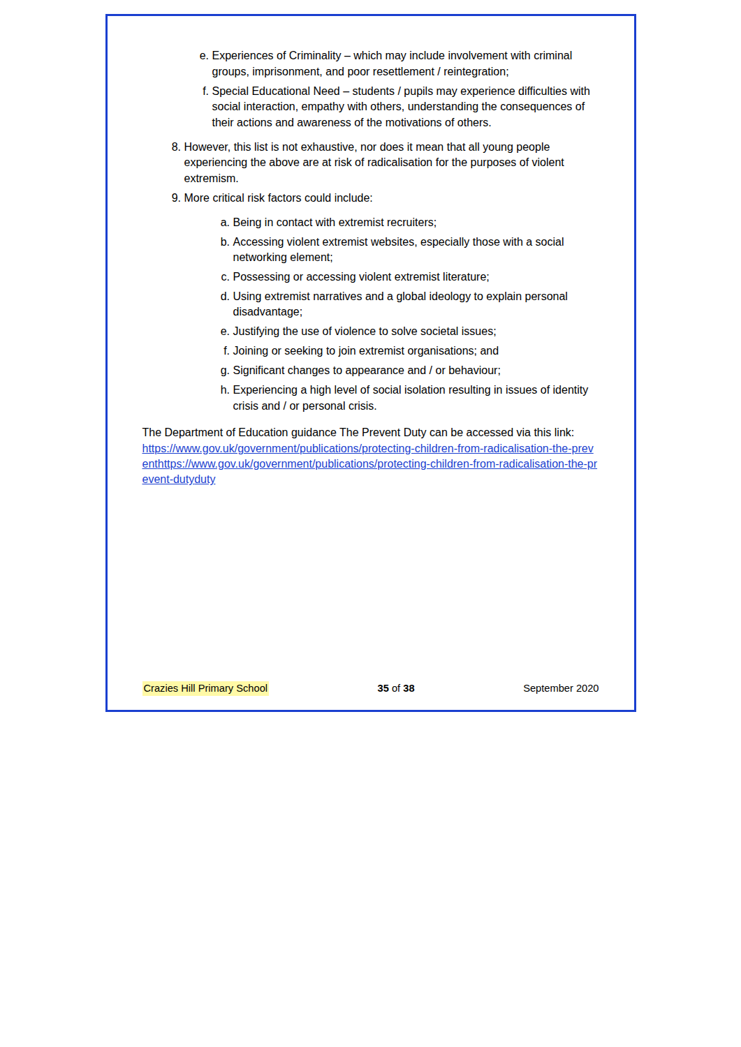Experiences of Criminality – which may include involvement with criminal groups, imprisonment, and poor resettlement / reintegration;
Special Educational Need – students / pupils may experience difficulties with social interaction, empathy with others, understanding the consequences of their actions and awareness of the motivations of others.
However, this list is not exhaustive, nor does it mean that all young people experiencing the above are at risk of radicalisation for the purposes of violent extremism.
More critical risk factors could include:
Being in contact with extremist recruiters;
Accessing violent extremist websites, especially those with a social networking element;
Possessing or accessing violent extremist literature;
Using extremist narratives and a global ideology to explain personal disadvantage;
Justifying the use of violence to solve societal issues;
Joining or seeking to join extremist organisations; and
Significant changes to appearance and / or behaviour;
Experiencing a high level of social isolation resulting in issues of identity crisis and / or personal crisis.
The Department of Education guidance The Prevent Duty can be accessed via this link:
https://www.gov.uk/government/publications/protecting-children-from-radicalisation-the-prevent https://www.gov.uk/government/publications/protecting-children-from-radicalisation-the-prevent-duty duty
Crazies Hill Primary School
35 of 38
September 2020